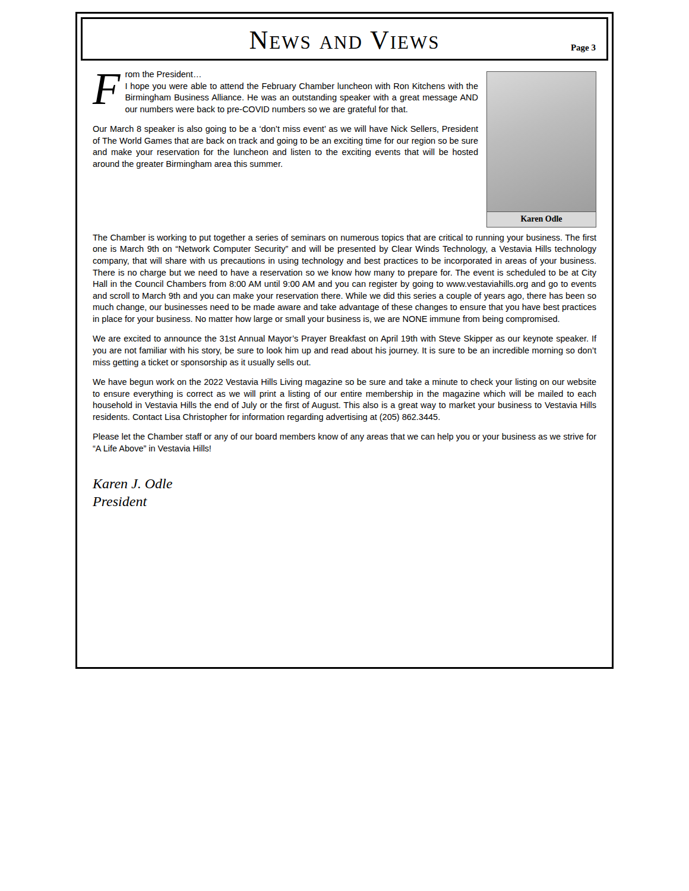News and Views
Page 3
Karen Odle
From the President…
I hope you were able to attend the February Chamber luncheon with Ron Kitchens with the Birmingham Business Alliance. He was an outstanding speaker with a great message AND our numbers were back to pre-COVID numbers so we are grateful for that.
Our March 8 speaker is also going to be a ‘don’t miss event’ as we will have Nick Sellers, President of The World Games that are back on track and going to be an exciting time for our region so be sure and make your reservation for the luncheon and listen to the exciting events that will be hosted around the greater Birmingham area this summer.
The Chamber is working to put together a series of seminars on numerous topics that are critical to running your business. The first one is March 9th on “Network Computer Security” and will be presented by Clear Winds Technology, a Vestavia Hills technology company, that will share with us precautions in using technology and best practices to be incorporated in areas of your business. There is no charge but we need to have a reservation so we know how many to prepare for. The event is scheduled to be at City Hall in the Council Chambers from 8:00 AM until 9:00 AM and you can register by going to www.vestaviahills.org and go to events and scroll to March 9th and you can make your reservation there. While we did this series a couple of years ago, there has been so much change, our businesses need to be made aware and take advantage of these changes to ensure that you have best practices in place for your business. No matter how large or small your business is, we are NONE immune from being compromised.
We are excited to announce the 31st Annual Mayor’s Prayer Breakfast on April 19th with Steve Skipper as our keynote speaker. If you are not familiar with his story, be sure to look him up and read about his journey. It is sure to be an incredible morning so don’t miss getting a ticket or sponsorship as it usually sells out.
We have begun work on the 2022 Vestavia Hills Living magazine so be sure and take a minute to check your listing on our website to ensure everything is correct as we will print a listing of our entire membership in the magazine which will be mailed to each household in Vestavia Hills the end of July or the first of August. This also is a great way to market your business to Vestavia Hills residents. Contact Lisa Christopher for information regarding advertising at (205) 862.3445.
Please let the Chamber staff or any of our board members know of any areas that we can help you or your business as we strive for “A Life Above” in Vestavia Hills!
Karen J. Odle
President